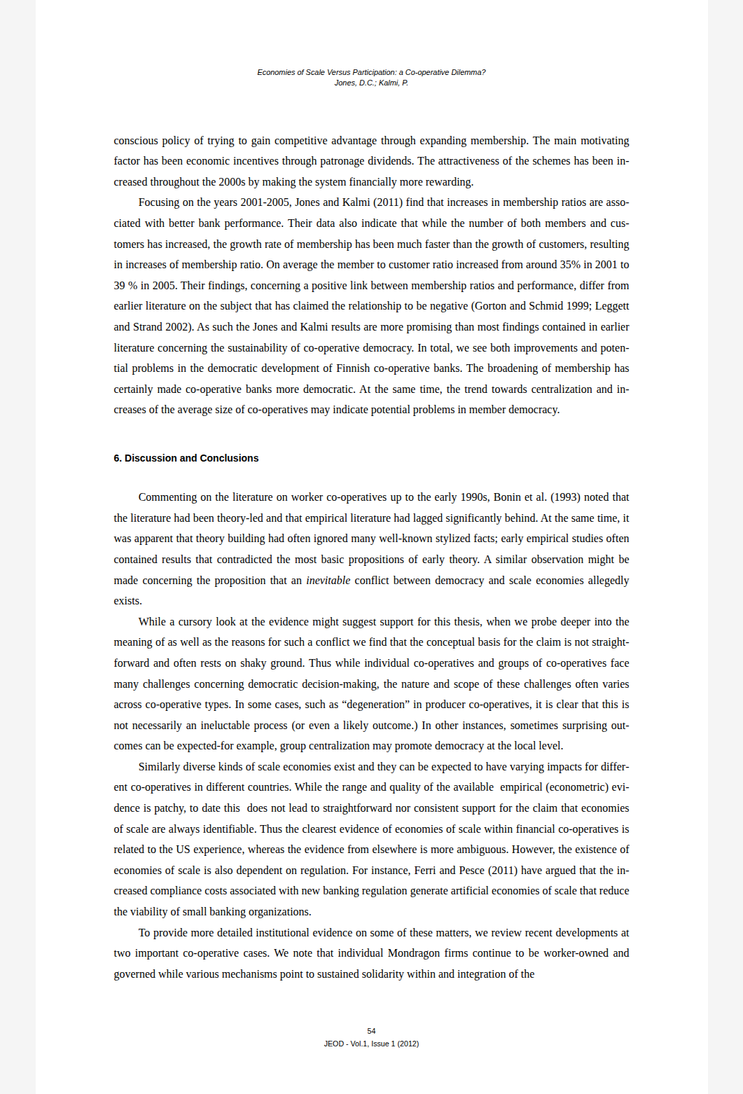Economies of Scale Versus Participation: a Co-operative Dilemma?
Jones, D.C.; Kalmi, P.
conscious policy of trying to gain competitive advantage through expanding membership. The main motivating factor has been economic incentives through patronage dividends. The attractiveness of the schemes has been increased throughout the 2000s by making the system financially more rewarding.
Focusing on the years 2001-2005, Jones and Kalmi (2011) find that increases in membership ratios are associated with better bank performance. Their data also indicate that while the number of both members and customers has increased, the growth rate of membership has been much faster than the growth of customers, resulting in increases of membership ratio. On average the member to customer ratio increased from around 35% in 2001 to 39 % in 2005. Their findings, concerning a positive link between membership ratios and performance, differ from earlier literature on the subject that has claimed the relationship to be negative (Gorton and Schmid 1999; Leggett and Strand 2002). As such the Jones and Kalmi results are more promising than most findings contained in earlier literature concerning the sustainability of co-operative democracy. In total, we see both improvements and potential problems in the democratic development of Finnish co-operative banks. The broadening of membership has certainly made co-operative banks more democratic. At the same time, the trend towards centralization and increases of the average size of co-operatives may indicate potential problems in member democracy.
6. Discussion and Conclusions
Commenting on the literature on worker co-operatives up to the early 1990s, Bonin et al. (1993) noted that the literature had been theory-led and that empirical literature had lagged significantly behind. At the same time, it was apparent that theory building had often ignored many well-known stylized facts; early empirical studies often contained results that contradicted the most basic propositions of early theory. A similar observation might be made concerning the proposition that an inevitable conflict between democracy and scale economies allegedly exists.
While a cursory look at the evidence might suggest support for this thesis, when we probe deeper into the meaning of as well as the reasons for such a conflict we find that the conceptual basis for the claim is not straightforward and often rests on shaky ground. Thus while individual co-operatives and groups of co-operatives face many challenges concerning democratic decision-making, the nature and scope of these challenges often varies across co-operative types. In some cases, such as “degeneration” in producer co-operatives, it is clear that this is not necessarily an ineluctable process (or even a likely outcome.) In other instances, sometimes surprising outcomes can be expected-for example, group centralization may promote democracy at the local level.
Similarly diverse kinds of scale economies exist and they can be expected to have varying impacts for different co-operatives in different countries. While the range and quality of the available empirical (econometric) evidence is patchy, to date this does not lead to straightforward nor consistent support for the claim that economies of scale are always identifiable. Thus the clearest evidence of economies of scale within financial co-operatives is related to the US experience, whereas the evidence from elsewhere is more ambiguous. However, the existence of economies of scale is also dependent on regulation. For instance, Ferri and Pesce (2011) have argued that the increased compliance costs associated with new banking regulation generate artificial economies of scale that reduce the viability of small banking organizations.
To provide more detailed institutional evidence on some of these matters, we review recent developments at two important co-operative cases. We note that individual Mondragon firms continue to be worker-owned and governed while various mechanisms point to sustained solidarity within and integration of the
54 JEOD - Vol.1, Issue 1 (2012)